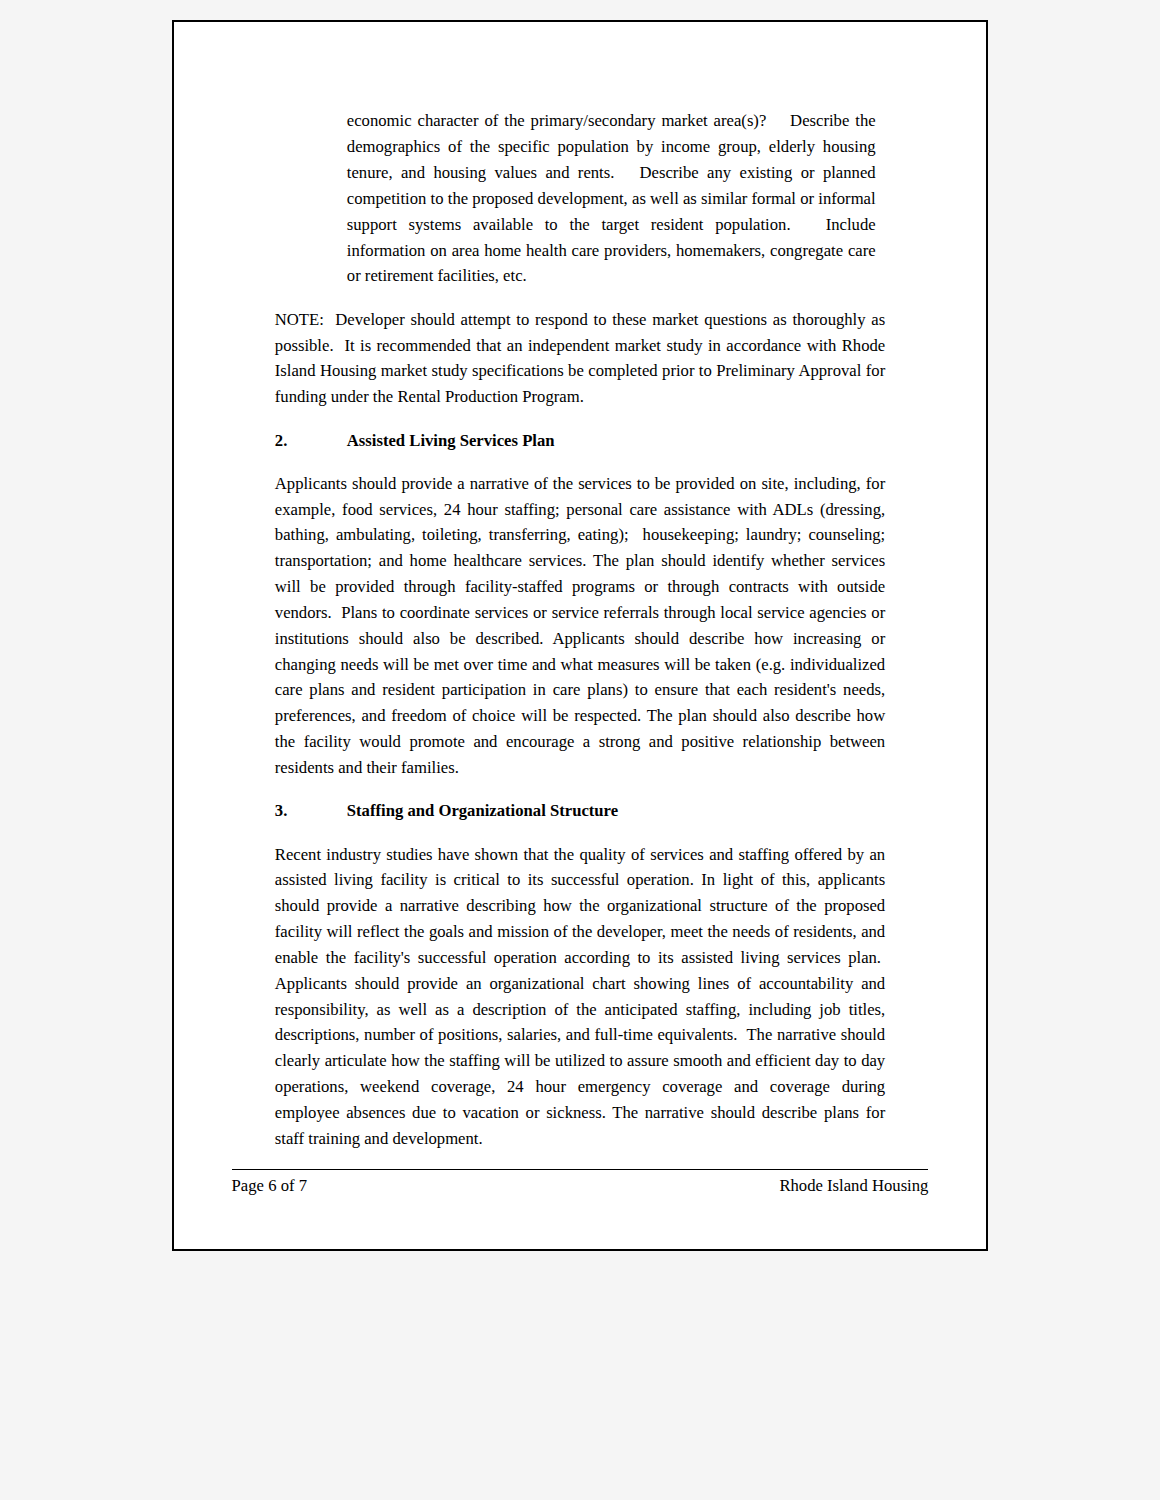economic character of the primary/secondary market area(s)? Describe the demographics of the specific population by income group, elderly housing tenure, and housing values and rents. Describe any existing or planned competition to the proposed development, as well as similar formal or informal support systems available to the target resident population. Include information on area home health care providers, homemakers, congregate care or retirement facilities, etc.
NOTE: Developer should attempt to respond to these market questions as thoroughly as possible. It is recommended that an independent market study in accordance with Rhode Island Housing market study specifications be completed prior to Preliminary Approval for funding under the Rental Production Program.
2. Assisted Living Services Plan
Applicants should provide a narrative of the services to be provided on site, including, for example, food services, 24 hour staffing; personal care assistance with ADLs (dressing, bathing, ambulating, toileting, transferring, eating); housekeeping; laundry; counseling; transportation; and home healthcare services. The plan should identify whether services will be provided through facility-staffed programs or through contracts with outside vendors. Plans to coordinate services or service referrals through local service agencies or institutions should also be described. Applicants should describe how increasing or changing needs will be met over time and what measures will be taken (e.g. individualized care plans and resident participation in care plans) to ensure that each resident's needs, preferences, and freedom of choice will be respected. The plan should also describe how the facility would promote and encourage a strong and positive relationship between residents and their families.
3. Staffing and Organizational Structure
Recent industry studies have shown that the quality of services and staffing offered by an assisted living facility is critical to its successful operation. In light of this, applicants should provide a narrative describing how the organizational structure of the proposed facility will reflect the goals and mission of the developer, meet the needs of residents, and enable the facility's successful operation according to its assisted living services plan. Applicants should provide an organizational chart showing lines of accountability and responsibility, as well as a description of the anticipated staffing, including job titles, descriptions, number of positions, salaries, and full-time equivalents. The narrative should clearly articulate how the staffing will be utilized to assure smooth and efficient day to day operations, weekend coverage, 24 hour emergency coverage and coverage during employee absences due to vacation or sickness. The narrative should describe plans for staff training and development.
Page 6 of 7 Rhode Island Housing